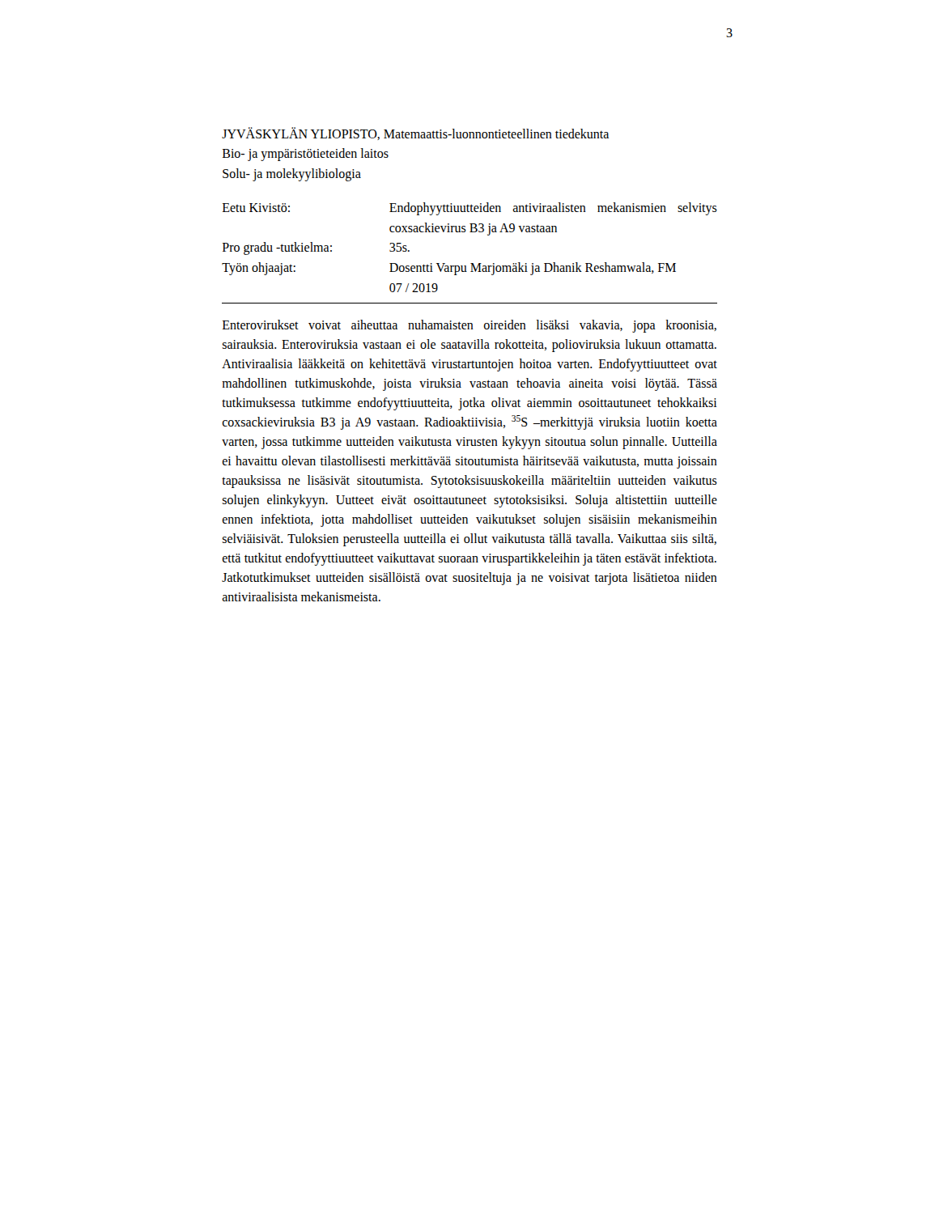3
JYVÄSKYLÄN YLIOPISTO, Matemaattis-luonnontieteellinen tiedekunta
Bio- ja ympäristötieteiden laitos
Solu- ja molekyylibiologia
| Eetu Kivistö: | Endophyyttiuutteiden antiviraalisten mekanismien selvitys coxsackievirus B3 ja A9 vastaan |
| Pro gradu -tutkielma: | 35s. |
| Työn ohjaajat: | Dosentti Varpu Marjomäki ja Dhanik Reshamwala, FM 07 / 2019 |
Enterovirukset voivat aiheuttaa nuhamaisten oireiden lisäksi vakavia, jopa kroonisia, sairauksia. Enteroviruksia vastaan ei ole saatavilla rokotteita, polioviruksia lukuun ottamatta. Antiviraalisia lääkkeitä on kehitettävä virustartuntojen hoitoa varten. Endofyyttiuutteet ovat mahdollinen tutkimuskohde, joista viruksia vastaan tehoavia aineita voisi löytää. Tässä tutkimuksessa tutkimme endofyyttiuutteita, jotka olivat aiemmin osoittautuneet tehokkaiksi coxsackieviruksia B3 ja A9 vastaan. Radioaktiivisia, 35S –merkittyjä viruksia luotiin koetta varten, jossa tutkimme uutteiden vaikutusta virusten kykyyn sitoutua solun pinnalle. Uutteilla ei havaittu olevan tilastollisesti merkittävää sitoutumista häiritsevää vaikutusta, mutta joissain tapauksissa ne lisäsivät sitoutumista. Sytotoksisuuskokeilla määriteltiin uutteiden vaikutus solujen elinkykyyn. Uutteet eivät osoittautuneet sytotoksisiksi. Soluja altistettiin uutteille ennen infektiota, jotta mahdolliset uutteiden vaikutukset solujen sisäisiin mekanismeihin selviäisivät. Tuloksien perusteella uutteilla ei ollut vaikutusta tällä tavalla. Vaikuttaa siis siltä, että tutkitut endofyyttiuutteet vaikuttavat suoraan viruspartikkeleihin ja täten estävät infektiota. Jatkotutkimukset uutteiden sisällöistä ovat suositeltuja ja ne voisivat tarjota lisätietoa niiden antiviraalisista mekanismeista.